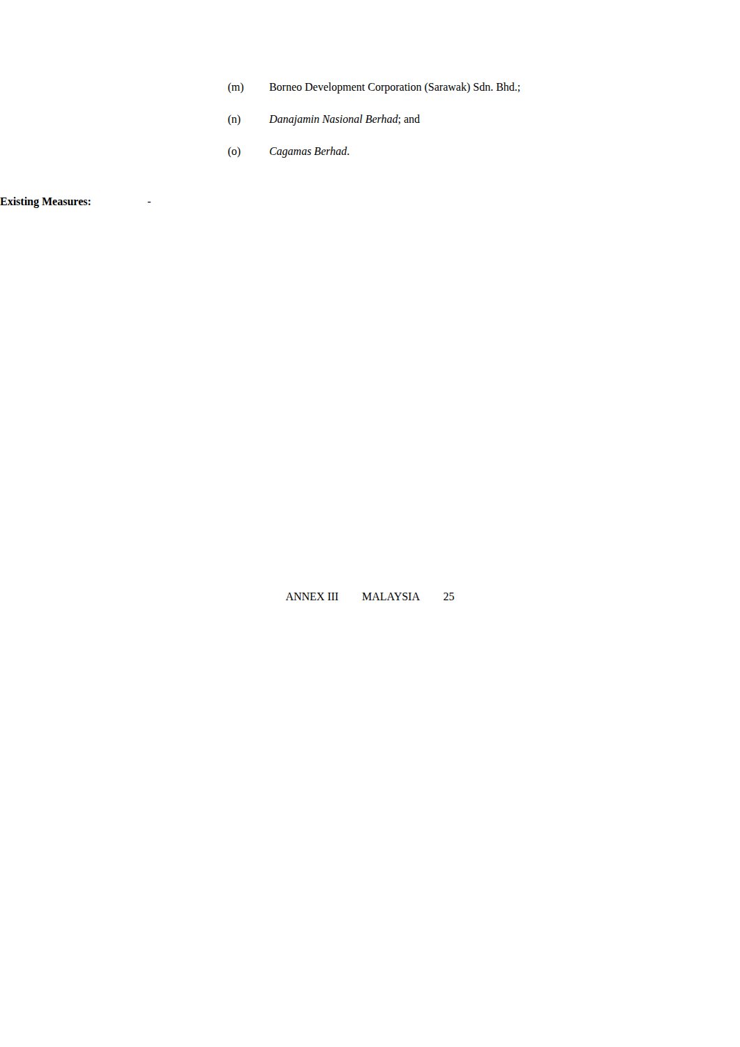(m) Borneo Development Corporation (Sarawak) Sdn. Bhd.;
(n) Danajamin Nasional Berhad; and
(o) Cagamas Berhad.
Existing Measures: -
ANNEX III MALAYSIA 25